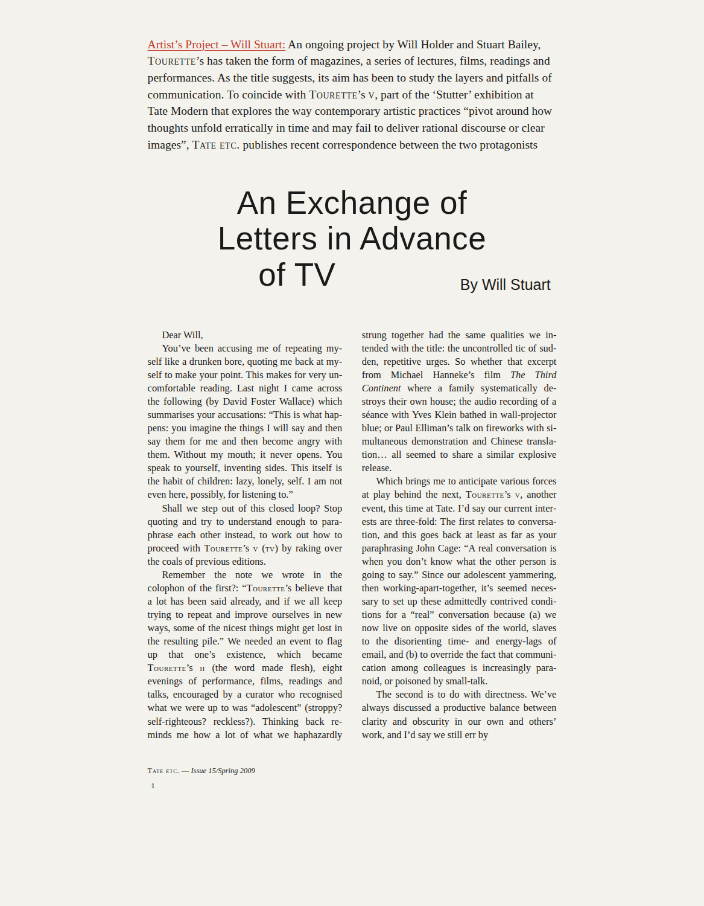Artist’s Project – Will Stuart: An ongoing project by Will Holder and Stuart Bailey, Tourette’s has taken the form of magazines, a series of lectures, films, readings and performances. As the title suggests, its aim has been to study the layers and pitfalls of communication. To coincide with Tourette’s v, part of the ‘Stutter’ exhibition at Tate Modern that explores the way contemporary artistic practices “pivot around how thoughts unfold erratically in time and may fail to deliver rational discourse or clear images”, Tate etc. publishes recent correspondence between the two protagonists
An Exchange of
Letters in Advance
of TV
By Will Stuart
Dear Will,
You’ve been accusing me of repeating myself like a drunken bore, quoting me back at myself to make your point. This makes for very uncomfortable reading. Last night I came across the following (by David Foster Wallace) which summarises your accusations: “This is what happens: you imagine the things I will say and then say them for me and then become angry with them. Without my mouth; it never opens. You speak to yourself, inventing sides. This itself is the habit of children: lazy, lonely, self. I am not even here, possibly, for listening to.”
Shall we step out of this closed loop? Stop quoting and try to understand enough to paraphrase each other in­stead, to work out how to proceed with Tourette’s v (tv) by raking over the coals of previous editions.
Remember the note we wrote in the colophon of the first?: “Tourette’s believe that a lot has been said already, and if we all keep trying to repeat and improve ourselves in new ways, some of the nicest things might get lost in the resulting pile.” We needed an event to flag up that one’s existence, which became Tourette’s ii (the word made flesh), eight evenings of performance, films, readings and talks, encouraged by a curator who recognised what we were up to was “adolescent” (stroppy? self-righteous? reck­less?). Thinking back reminds me how a lot of what we haphazardly strung together had the same qualities we intended with the title: the uncontrolled tic of sudden, repetitive urges. So whether that excerpt from Michael Hanneke’s film The Third Continent where a family systematically destroys their own house; the audio record­ing of a séance with Yves Klein bathed in wall-projector blue; or Paul Elliman’s talk on fireworks with simultaneous demonstration and Chinese translation… all seemed to share a similar explosive release.
Which brings me to anticipate various forces at play behind the next, Tourette’s v, another event, this time at Tate. I’d say our current interests are three-fold: The first relates to conversation, and this goes back at least as far as your paraphrasing John Cage: “A real conversation is when you don’t know what the other person is going to say.” Since our adolescent yammering, then working-apart-together, it’s seemed necessary to set up these admit­tedly contrived conditions for a “real” conversation because (a) we now live on opposite sides of the world, slaves to the disorienting time- and energy-lags of email, and (b) to override the fact that communication among colleagues is increasingly paranoid, or poisoned by small-talk.
The second is to do with directness. We’ve always dis­cussed a productive balance between clarity and obscurity in our own and others’ work, and I’d say we still err by
Tate etc. — Issue 15/Spring 2009
1